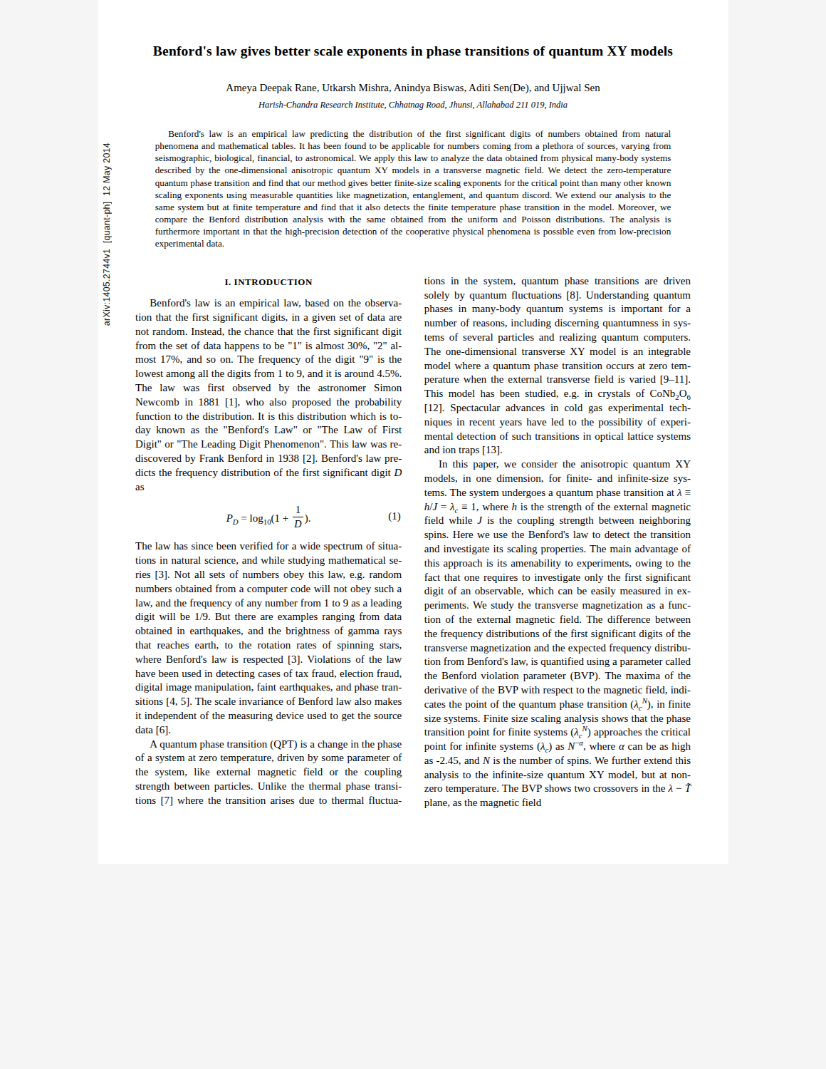arXiv:1405.2744v1 [quant-ph] 12 May 2014
Benford's law gives better scale exponents in phase transitions of quantum XY models
Ameya Deepak Rane, Utkarsh Mishra, Anindya Biswas, Aditi Sen(De), and Ujjwal Sen
Harish-Chandra Research Institute, Chhatnag Road, Jhunsi, Allahabad 211 019, India
Benford's law is an empirical law predicting the distribution of the first significant digits of numbers obtained from natural phenomena and mathematical tables. It has been found to be applicable for numbers coming from a plethora of sources, varying from seismographic, biological, financial, to astronomical. We apply this law to analyze the data obtained from physical many-body systems described by the one-dimensional anisotropic quantum XY models in a transverse magnetic field. We detect the zero-temperature quantum phase transition and find that our method gives better finite-size scaling exponents for the critical point than many other known scaling exponents using measurable quantities like magnetization, entanglement, and quantum discord. We extend our analysis to the same system but at finite temperature and find that it also detects the finite temperature phase transition in the model. Moreover, we compare the Benford distribution analysis with the same obtained from the uniform and Poisson distributions. The analysis is furthermore important in that the high-precision detection of the cooperative physical phenomena is possible even from low-precision experimental data.
I. Introduction
Benford's law is an empirical law, based on the observation that the first significant digits, in a given set of data are not random. Instead, the chance that the first significant digit from the set of data happens to be "1" is almost 30%, "2" almost 17%, and so on. The frequency of the digit "9" is the lowest among all the digits from 1 to 9, and it is around 4.5%. The law was first observed by the astronomer Simon Newcomb in 1881 [1], who also proposed the probability function to the distribution. It is this distribution which is today known as the "Benford's Law" or "The Law of First Digit" or "The Leading Digit Phenomenon". This law was rediscovered by Frank Benford in 1938 [2]. Benford's law predicts the frequency distribution of the first significant digit D as
PD = log10(1 + 1 D). (1)
The law has since been verified for a wide spectrum of situations in natural science, and while studying mathematical series [3]. Not all sets of numbers obey this law, e.g. random numbers obtained from a computer code will not obey such a law, and the frequency of any number from 1 to 9 as a leading digit will be 1/9. But there are examples ranging from data obtained in earthquakes, and the brightness of gamma rays that reaches earth, to the rotation rates of spinning stars, where Benford's law is respected [3]. Violations of the law have been used in detecting cases of tax fraud, election fraud, digital image manipulation, faint earthquakes, and phase transitions [4, 5]. The scale invariance of Benford law also makes it independent of the measuring device used to get the source data [6].
A quantum phase transition (QPT) is a change in the phase of a system at zero temperature, driven by some parameter of the system, like external magnetic field or the coupling strength between particles. Unlike the thermal phase transitions [7] where the transition arises due to thermal fluctuations in the system, quantum phase transitions are driven solely by quantum fluctuations [8]. Understanding quantum phases in many-body quantum systems is important for a number of reasons, including discerning quantumness in systems of several particles and realizing quantum computers. The one-dimensional transverse XY model is an integrable model where a quantum phase transition occurs at zero temperature when the external transverse field is varied [9–11]. This model has been studied, e.g. in crystals of CoNb2O6 [12]. Spectacular advances in cold gas experimental techniques in recent years have led to the possibility of experimental detection of such transitions in optical lattice systems and ion traps [13].
In this paper, we consider the anisotropic quantum XY models, in one dimension, for finite- and infinite-size systems. The system undergoes a quantum phase transition at λ ≡ h/J = λc ≡ 1, where h is the strength of the external magnetic field while J is the coupling strength between neighboring spins. Here we use the Benford's law to detect the transition and investigate its scaling properties. The main advantage of this approach is its amenability to experiments, owing to the fact that one requires to investigate only the first significant digit of an observable, which can be easily measured in experiments. We study the transverse magnetization as a function of the external magnetic field. The difference between the frequency distributions of the first significant digits of the transverse magnetization and the expected frequency distribution from Benford's law, is quantified using a parameter called the Benford violation parameter (BVP). The maxima of the derivative of the BVP with respect to the magnetic field, indicates the point of the quantum phase transition (λcN), in finite size systems. Finite size scaling analysis shows that the phase transition point for finite systems (λcN) approaches the critical point for infinite systems (λc) as N−α, where α can be as high as -2.45, and N is the number of spins. We further extend this analysis to the infinite-size quantum XY model, but at non-zero temperature. The BVP shows two crossovers in the λ − T̃ plane, as the magnetic field